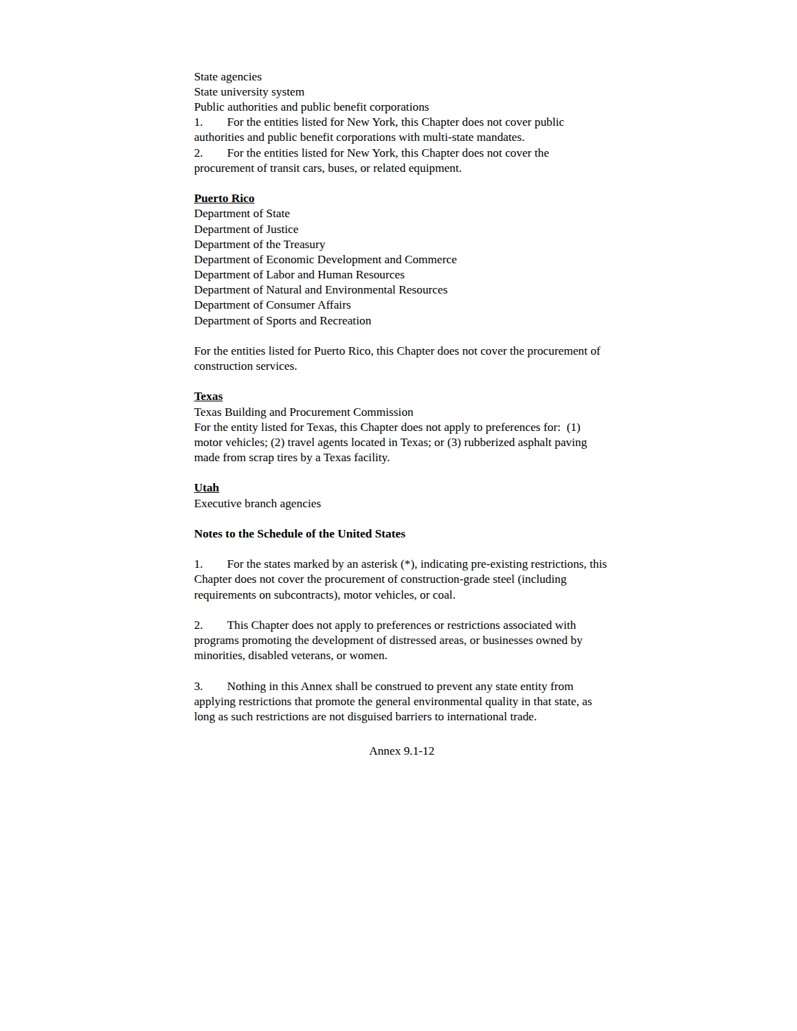State agencies
State university system
Public authorities and public benefit corporations
1. For the entities listed for New York, this Chapter does not cover public authorities and public benefit corporations with multi-state mandates.
2. For the entities listed for New York, this Chapter does not cover the procurement of transit cars, buses, or related equipment.
Puerto Rico
Department of State
Department of Justice
Department of the Treasury
Department of Economic Development and Commerce
Department of Labor and Human Resources
Department of Natural and Environmental Resources
Department of Consumer Affairs
Department of Sports and Recreation
For the entities listed for Puerto Rico, this Chapter does not cover the procurement of construction services.
Texas
Texas Building and Procurement Commission
For the entity listed for Texas, this Chapter does not apply to preferences for: (1) motor vehicles; (2) travel agents located in Texas; or (3) rubberized asphalt paving made from scrap tires by a Texas facility.
Utah
Executive branch agencies
Notes to the Schedule of the United States
1. For the states marked by an asterisk (*), indicating pre-existing restrictions, this Chapter does not cover the procurement of construction-grade steel (including requirements on subcontracts), motor vehicles, or coal.
2. This Chapter does not apply to preferences or restrictions associated with programs promoting the development of distressed areas, or businesses owned by minorities, disabled veterans, or women.
3. Nothing in this Annex shall be construed to prevent any state entity from applying restrictions that promote the general environmental quality in that state, as long as such restrictions are not disguised barriers to international trade.
Annex 9.1-12